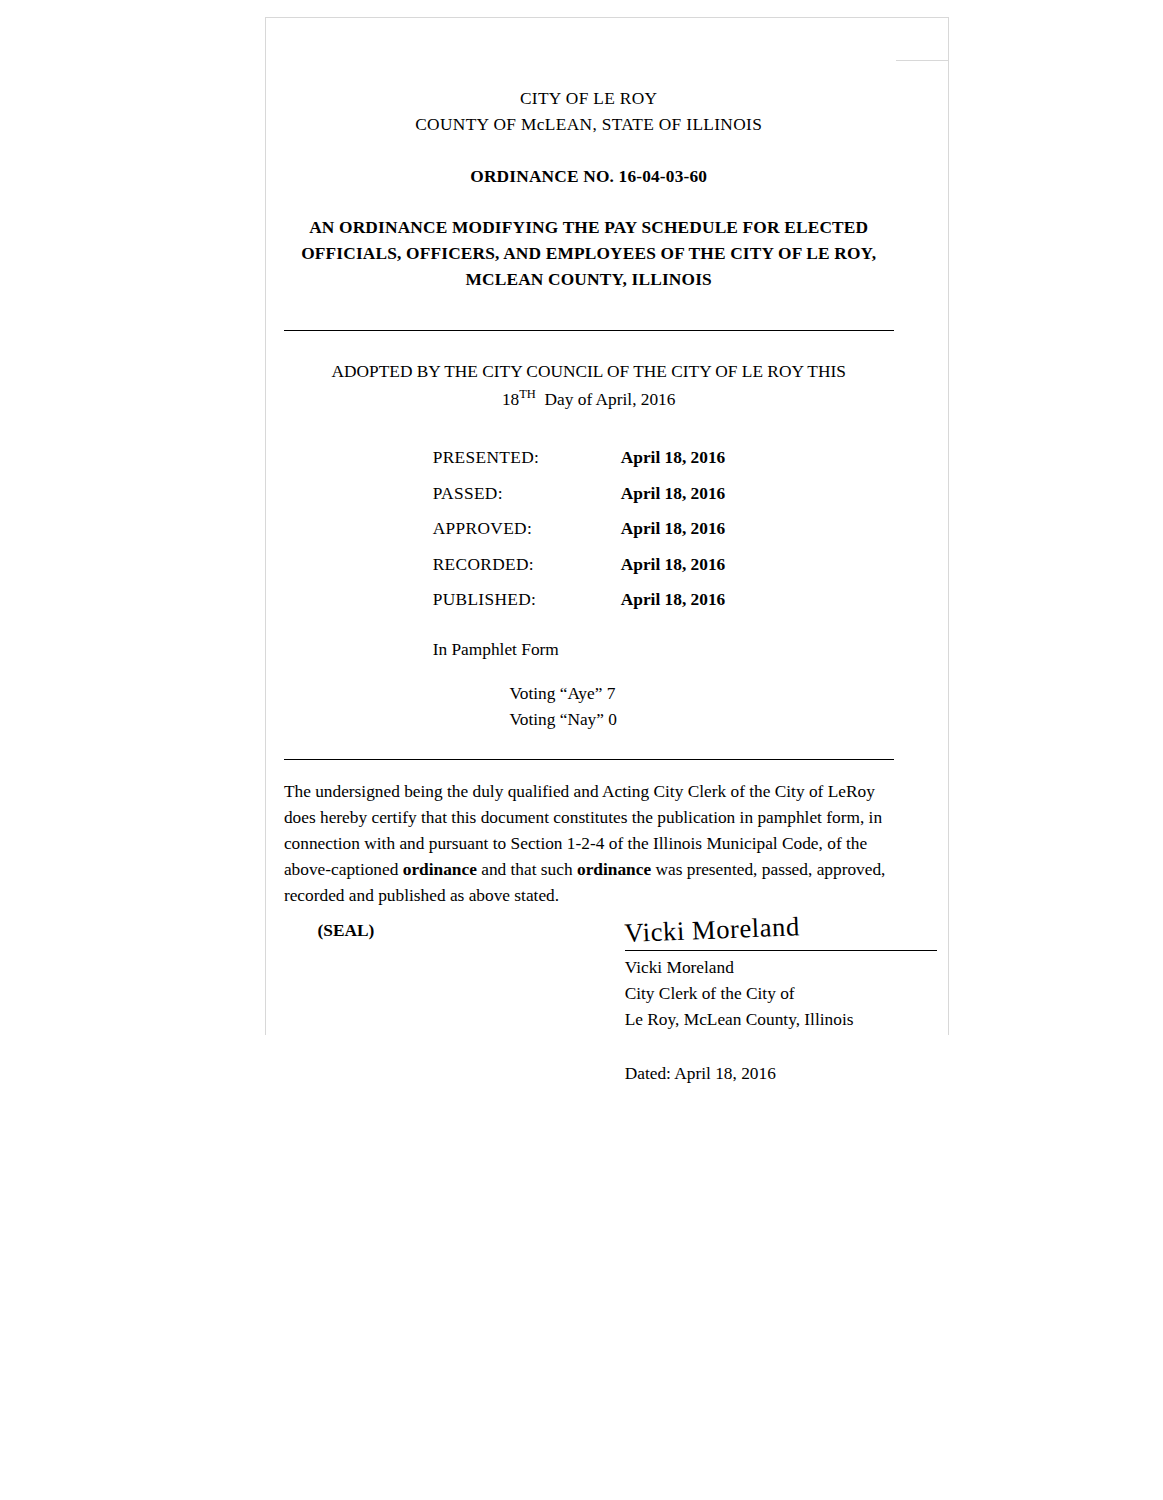CITY OF LE ROY
COUNTY OF McLEAN, STATE OF ILLINOIS
ORDINANCE NO. 16-04-03-60
AN ORDINANCE MODIFYING THE PAY SCHEDULE FOR ELECTED
OFFICIALS, OFFICERS, AND EMPLOYEES OF THE CITY OF LE ROY,
MCLEAN COUNTY, ILLINOIS
ADOPTED BY THE CITY COUNCIL OF THE CITY OF LE ROY THIS
18TH Day of April, 2016
| PRESENTED: | April 18, 2016 |
| PASSED: | April 18, 2016 |
| APPROVED: | April 18, 2016 |
| RECORDED: | April 18, 2016 |
| PUBLISHED: | April 18, 2016 |
In Pamphlet Form
Voting “Aye” 7
Voting “Nay” 0
The undersigned being the duly qualified and Acting City Clerk of the City of LeRoy
does hereby certify that this document constitutes the publication in pamphlet form, in
connection with and pursuant to Section 1-2-4 of the Illinois Municipal Code, of the
above-captioned ordinance and that such ordinance was presented, passed, approved,
recorded and published as above stated.
(SEAL)
Vicki Moreland
Vicki Moreland
City Clerk of the City of
Le Roy, McLean County, Illinois
Dated: April 18, 2016